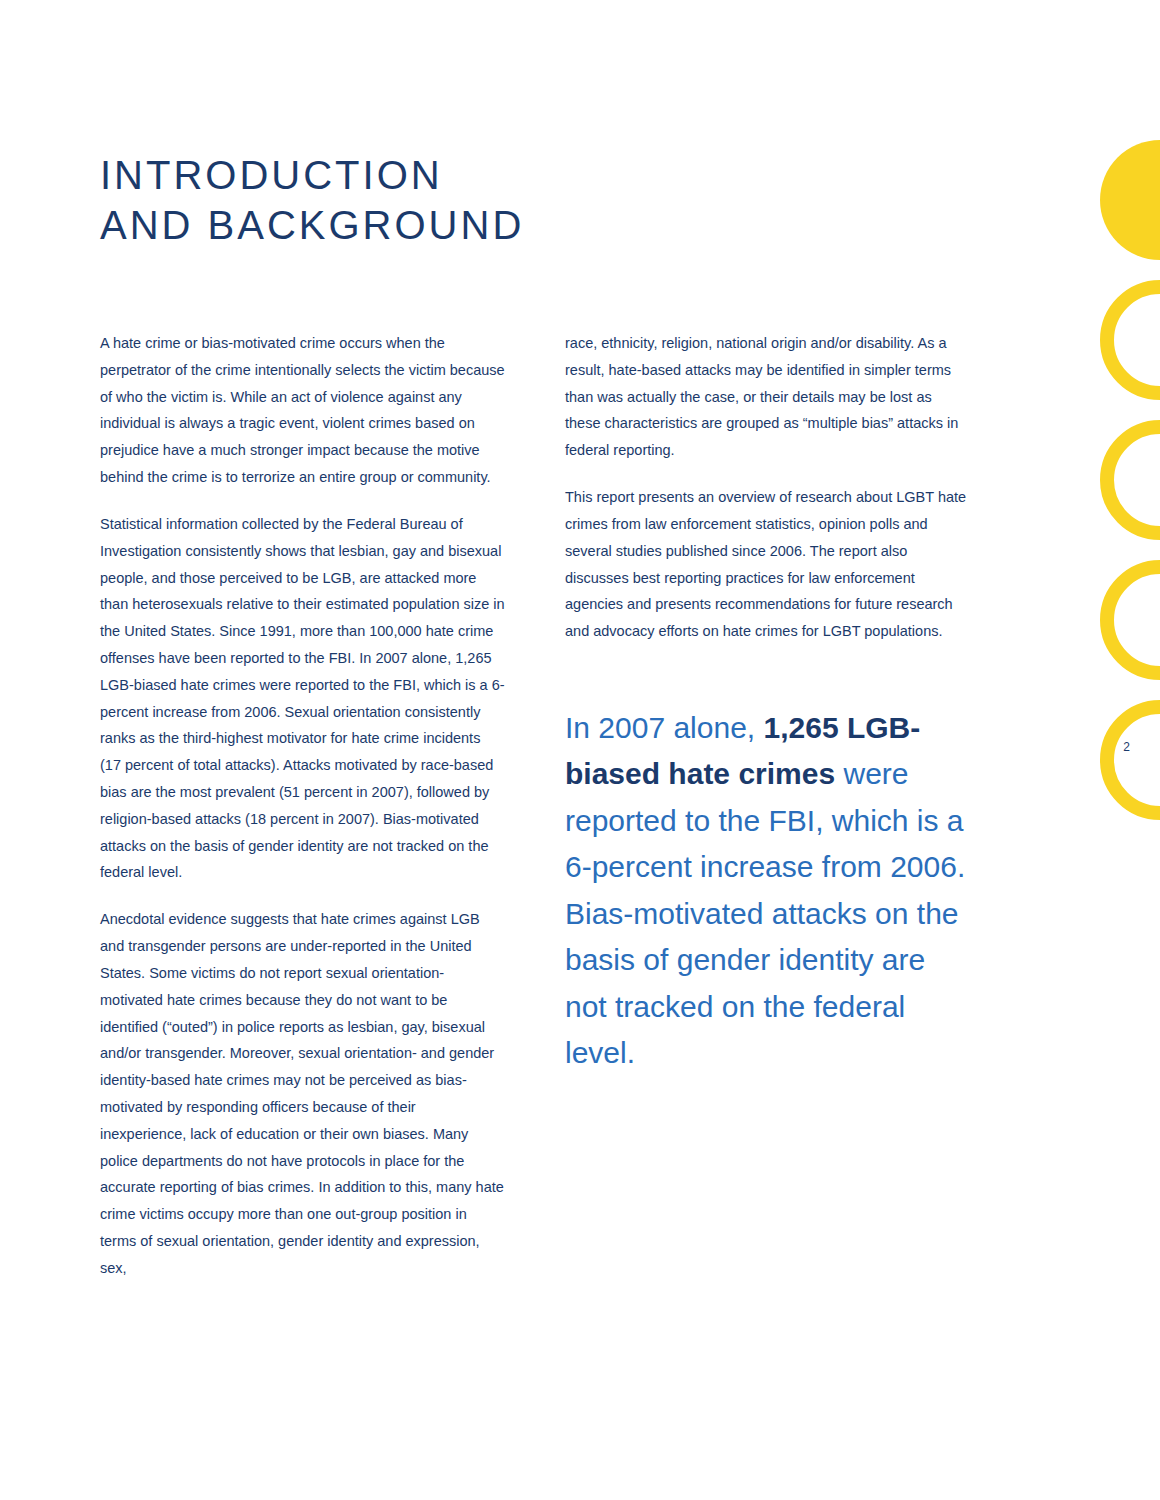2
Introduction
and Background
A hate crime or bias-motivated crime occurs when the perpetrator of the crime intentionally selects the victim because of who the victim is. While an act of violence against any individual is always a tragic event, violent crimes based on prejudice have a much stronger impact because the motive behind the crime is to terrorize an entire group or community.
Statistical information collected by the Federal Bureau of Investigation consistently shows that lesbian, gay and bisexual people, and those perceived to be LGB, are attacked more than heterosexuals relative to their estimated population size in the United States. Since 1991, more than 100,000 hate crime offenses have been reported to the FBI. In 2007 alone, 1,265 LGB-biased hate crimes were reported to the FBI, which is a 6-percent increase from 2006. Sexual orientation consistently ranks as the third-highest motivator for hate crime incidents (17 percent of total attacks). Attacks motivated by race-based bias are the most prevalent (51 percent in 2007), followed by religion-based attacks (18 percent in 2007). Bias-motivated attacks on the basis of gender identity are not tracked on the federal level.
Anecdotal evidence suggests that hate crimes against LGB and transgender persons are under-reported in the United States. Some victims do not report sexual orientation-motivated hate crimes because they do not want to be identified (“outed”) in police reports as lesbian, gay, bisexual and/or transgender. Moreover, sexual orientation- and gender identity-based hate crimes may not be perceived as bias-motivated by responding officers because of their inexperience, lack of education or their own biases. Many police departments do not have protocols in place for the accurate reporting of bias crimes. In addition to this, many hate crime victims occupy more than one out-group position in terms of sexual orientation, gender identity and expression, sex,
race, ethnicity, religion, national origin and/or disability. As a result, hate-based attacks may be identified in simpler terms than was actually the case, or their details may be lost as these characteristics are grouped as “multiple bias” attacks in federal reporting.
This report presents an overview of research about LGBT hate crimes from law enforcement statistics, opinion polls and several studies published since 2006. The report also discusses best reporting practices for law enforcement agencies and presents recommendations for future research and advocacy efforts on hate crimes for LGBT populations.
In 2007 alone, 1,265 LGB-biased hate crimes were reported to the FBI, which is a 6-percent increase from 2006. Bias-motivated attacks on the basis of gender identity are not tracked on the federal level.